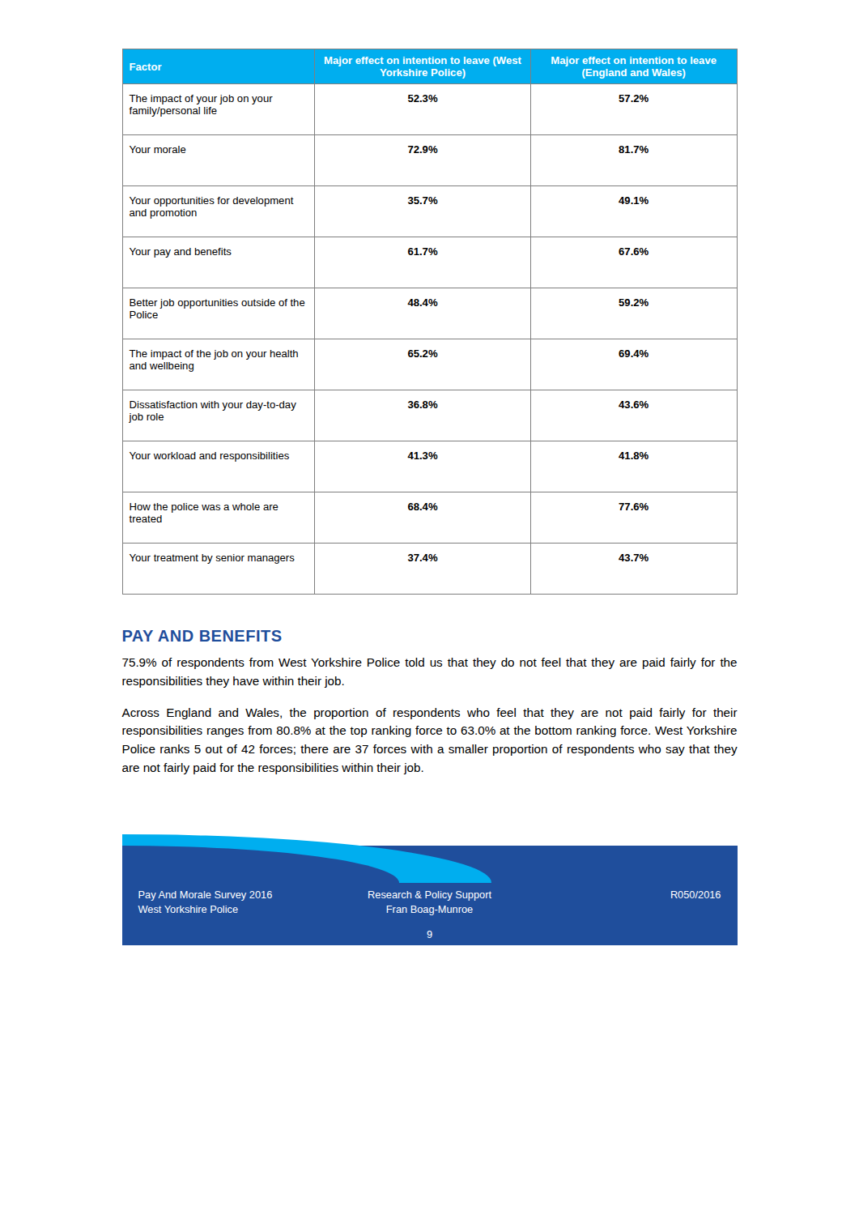| Factor | Major effect on intention to leave (West Yorkshire Police) | Major effect on intention to leave (England and Wales) |
| --- | --- | --- |
| The impact of your job on your family/personal life | 52.3% | 57.2% |
| Your morale | 72.9% | 81.7% |
| Your opportunities for development and promotion | 35.7% | 49.1% |
| Your pay and benefits | 61.7% | 67.6% |
| Better job opportunities outside of the Police | 48.4% | 59.2% |
| The impact of the job on your health and wellbeing | 65.2% | 69.4% |
| Dissatisfaction with your day-to-day job role | 36.8% | 43.6% |
| Your workload and responsibilities | 41.3% | 41.8% |
| How the police was a whole are treated | 68.4% | 77.6% |
| Your treatment by senior managers | 37.4% | 43.7% |
PAY AND BENEFITS
75.9% of respondents from West Yorkshire Police told us that they do not feel that they are paid fairly for the responsibilities they have within their job.
Across England and Wales, the proportion of respondents who feel that they are not paid fairly for their responsibilities ranges from 80.8% at the top ranking force to 63.0% at the bottom ranking force. West Yorkshire Police ranks 5 out of 42 forces; there are 37 forces with a smaller proportion of respondents who say that they are not fairly paid for the responsibilities within their job.
Pay And Morale Survey 2016
West Yorkshire Police
Research & Policy Support
Fran Boag-Munroe
R050/2016
9